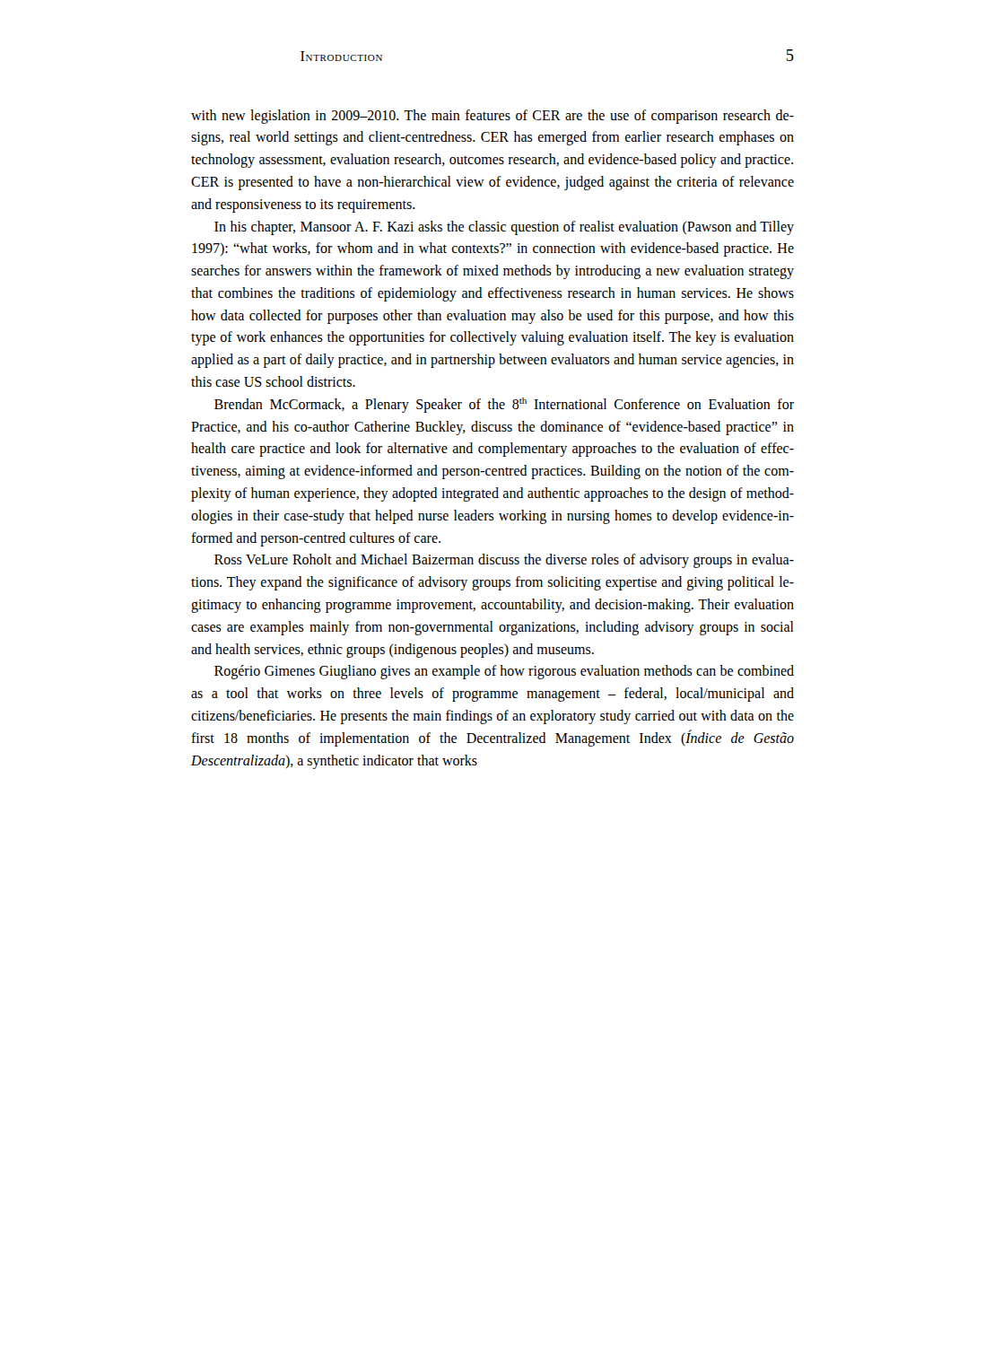Introduction
5
with new legislation in 2009–2010. The main features of CER are the use of comparison research designs, real world settings and client-centredness. CER has emerged from earlier research emphases on technology assessment, evaluation research, outcomes research, and evidence-based policy and practice. CER is presented to have a non-hierarchical view of evidence, judged against the criteria of relevance and responsiveness to its requirements.
In his chapter, Mansoor A. F. Kazi asks the classic question of realist evaluation (Pawson and Tilley 1997): “what works, for whom and in what contexts?” in connection with evidence-based practice. He searches for answers within the framework of mixed methods by introducing a new evaluation strategy that combines the traditions of epidemiology and effectiveness research in human services. He shows how data collected for purposes other than evaluation may also be used for this purpose, and how this type of work enhances the opportunities for collectively valuing evaluation itself. The key is evaluation applied as a part of daily practice, and in partnership between evaluators and human service agencies, in this case US school districts.
Brendan McCormack, a Plenary Speaker of the 8th International Conference on Evaluation for Practice, and his co-author Catherine Buckley, discuss the dominance of “evidence-based practice” in health care practice and look for alternative and complementary approaches to the evaluation of effectiveness, aiming at evidence-informed and person-centred practices. Building on the notion of the complexity of human experience, they adopted integrated and authentic approaches to the design of methodologies in their case-study that helped nurse leaders working in nursing homes to develop evidence-informed and person-centred cultures of care.
Ross VeLure Roholt and Michael Baizerman discuss the diverse roles of advisory groups in evaluations. They expand the significance of advisory groups from soliciting expertise and giving political legitimacy to enhancing programme improvement, accountability, and decision-making. Their evaluation cases are examples mainly from non-governmental organizations, including advisory groups in social and health services, ethnic groups (indigenous peoples) and museums.
Rogério Gimenes Giugliano gives an example of how rigorous evaluation methods can be combined as a tool that works on three levels of programme management – federal, local/municipal and citizens/beneficiaries. He presents the main findings of an exploratory study carried out with data on the first 18 months of implementation of the Decentralized Management Index (Índice de Gestão Descentralizada), a synthetic indicator that works